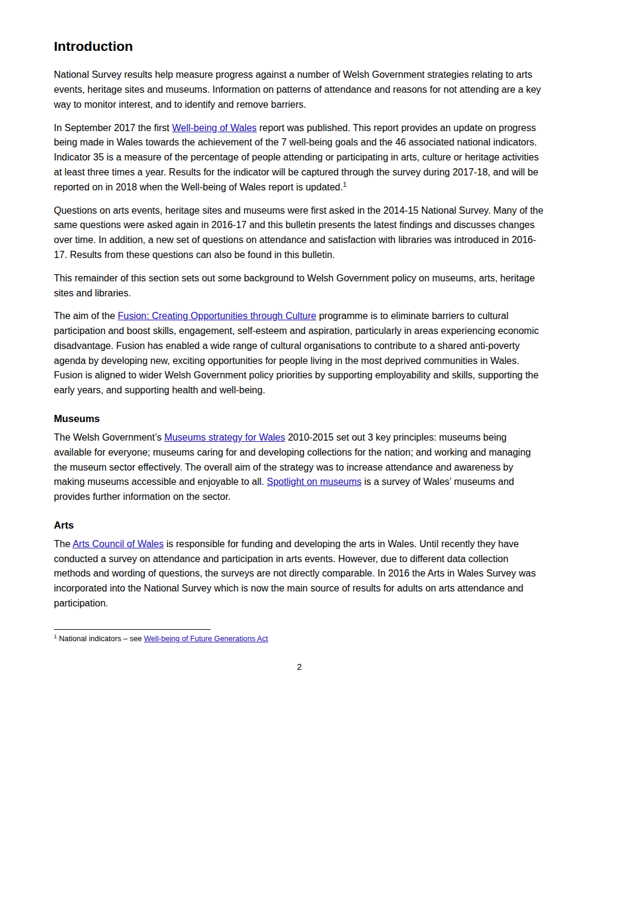Introduction
National Survey results help measure progress against a number of Welsh Government strategies relating to arts events, heritage sites and museums. Information on patterns of attendance and reasons for not attending are a key way to monitor interest, and to identify and remove barriers.
In September 2017 the first Well-being of Wales report was published. This report provides an update on progress being made in Wales towards the achievement of the 7 well-being goals and the 46 associated national indicators. Indicator 35 is a measure of the percentage of people attending or participating in arts, culture or heritage activities at least three times a year. Results for the indicator will be captured through the survey during 2017-18, and will be reported on in 2018 when the Well-being of Wales report is updated.1
Questions on arts events, heritage sites and museums were first asked in the 2014-15 National Survey. Many of the same questions were asked again in 2016-17 and this bulletin presents the latest findings and discusses changes over time. In addition, a new set of questions on attendance and satisfaction with libraries was introduced in 2016-17. Results from these questions can also be found in this bulletin.
This remainder of this section sets out some background to Welsh Government policy on museums, arts, heritage sites and libraries.
The aim of the Fusion: Creating Opportunities through Culture programme is to eliminate barriers to cultural participation and boost skills, engagement, self-esteem and aspiration, particularly in areas experiencing economic disadvantage. Fusion has enabled a wide range of cultural organisations to contribute to a shared anti-poverty agenda by developing new, exciting opportunities for people living in the most deprived communities in Wales. Fusion is aligned to wider Welsh Government policy priorities by supporting employability and skills, supporting the early years, and supporting health and well-being.
Museums
The Welsh Government’s Museums strategy for Wales 2010-2015 set out 3 key principles: museums being available for everyone; museums caring for and developing collections for the nation; and working and managing the museum sector effectively. The overall aim of the strategy was to increase attendance and awareness by making museums accessible and enjoyable to all. Spotlight on museums is a survey of Wales’ museums and provides further information on the sector.
Arts
The Arts Council of Wales is responsible for funding and developing the arts in Wales. Until recently they have conducted a survey on attendance and participation in arts events. However, due to different data collection methods and wording of questions, the surveys are not directly comparable. In 2016 the Arts in Wales Survey was incorporated into the National Survey which is now the main source of results for adults on arts attendance and participation.
1 National indicators – see Well-being of Future Generations Act
2